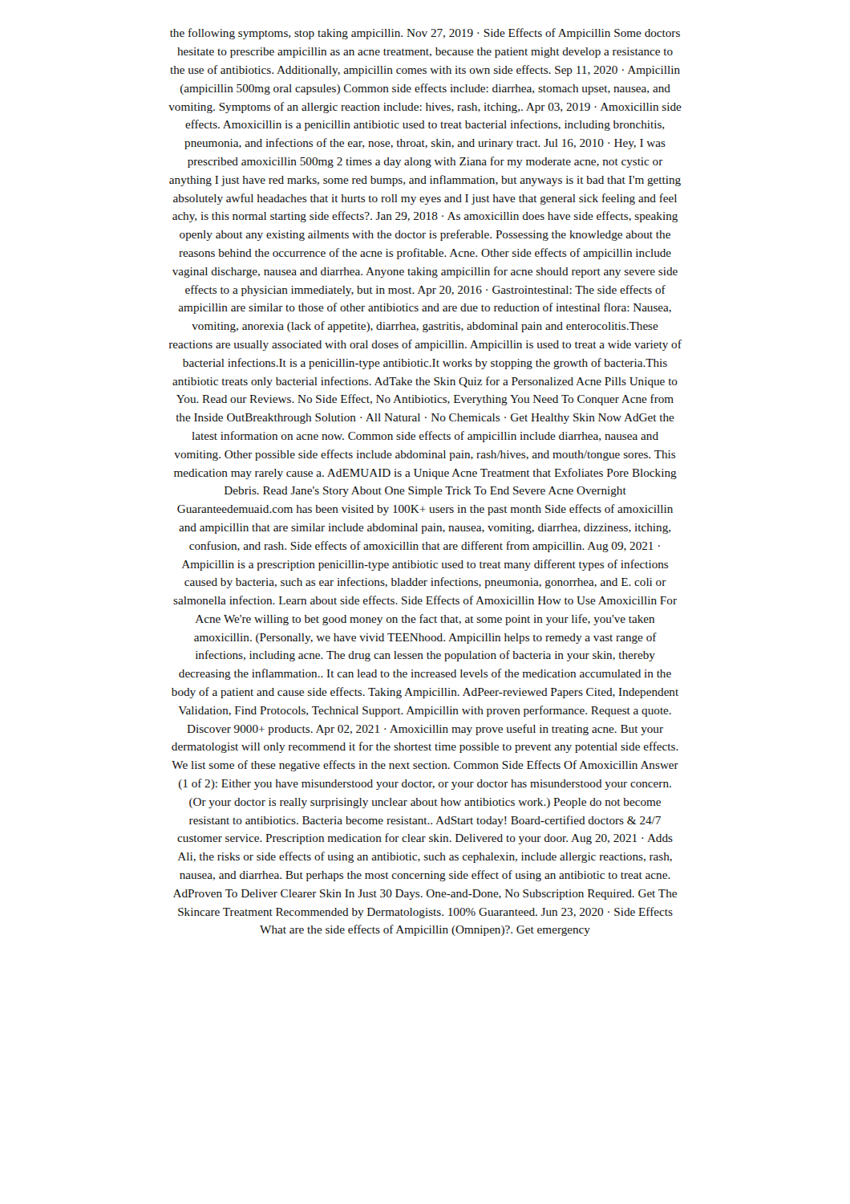the following symptoms, stop taking ampicillin. Nov 27, 2019 · Side Effects of Ampicillin Some doctors hesitate to prescribe ampicillin as an acne treatment, because the patient might develop a resistance to the use of antibiotics. Additionally, ampicillin comes with its own side effects. Sep 11, 2020 · Ampicillin (ampicillin 500mg oral capsules) Common side effects include: diarrhea, stomach upset, nausea, and vomiting. Symptoms of an allergic reaction include: hives, rash, itching,. Apr 03, 2019 · Amoxicillin side effects. Amoxicillin is a penicillin antibiotic used to treat bacterial infections, including bronchitis, pneumonia, and infections of the ear, nose, throat, skin, and urinary tract. Jul 16, 2010 · Hey, I was prescribed amoxicillin 500mg 2 times a day along with Ziana for my moderate acne, not cystic or anything I just have red marks, some red bumps, and inflammation, but anyways is it bad that I'm getting absolutely awful headaches that it hurts to roll my eyes and I just have that general sick feeling and feel achy, is this normal starting side effects?. Jan 29, 2018 · As amoxicillin does have side effects, speaking openly about any existing ailments with the doctor is preferable. Possessing the knowledge about the reasons behind the occurrence of the acne is profitable. Acne. Other side effects of ampicillin include vaginal discharge, nausea and diarrhea. Anyone taking ampicillin for acne should report any severe side effects to a physician immediately, but in most. Apr 20, 2016 · Gastrointestinal: The side effects of ampicillin are similar to those of other antibiotics and are due to reduction of intestinal flora: Nausea, vomiting, anorexia (lack of appetite), diarrhea, gastritis, abdominal pain and enterocolitis.These reactions are usually associated with oral doses of ampicillin. Ampicillin is used to treat a wide variety of bacterial infections.It is a penicillin-type antibiotic.It works by stopping the growth of bacteria.This antibiotic treats only bacterial infections. AdTake the Skin Quiz for a Personalized Acne Pills Unique to You. Read our Reviews. No Side Effect, No Antibiotics, Everything You Need To Conquer Acne from the Inside OutBreakthrough Solution · All Natural · No Chemicals · Get Healthy Skin Now AdGet the latest information on acne now. Common side effects of ampicillin include diarrhea, nausea and vomiting. Other possible side effects include abdominal pain, rash/hives, and mouth/tongue sores. This medication may rarely cause a. AdEMUAID is a Unique Acne Treatment that Exfoliates Pore Blocking Debris. Read Jane's Story About One Simple Trick To End Severe Acne Overnight Guaranteedemuaid.com has been visited by 100K+ users in the past month Side effects of amoxicillin and ampicillin that are similar include abdominal pain, nausea, vomiting, diarrhea, dizziness, itching, confusion, and rash. Side effects of amoxicillin that are different from ampicillin. Aug 09, 2021 · Ampicillin is a prescription penicillin-type antibiotic used to treat many different types of infections caused by bacteria, such as ear infections, bladder infections, pneumonia, gonorrhea, and E. coli or salmonella infection. Learn about side effects. Side Effects of Amoxicillin How to Use Amoxicillin For Acne We're willing to bet good money on the fact that, at some point in your life, you've taken amoxicillin. (Personally, we have vivid TEENhood. Ampicillin helps to remedy a vast range of infections, including acne. The drug can lessen the population of bacteria in your skin, thereby decreasing the inflammation.. It can lead to the increased levels of the medication accumulated in the body of a patient and cause side effects. Taking Ampicillin. AdPeer-reviewed Papers Cited, Independent Validation, Find Protocols, Technical Support. Ampicillin with proven performance. Request a quote. Discover 9000+ products. Apr 02, 2021 · Amoxicillin may prove useful in treating acne. But your dermatologist will only recommend it for the shortest time possible to prevent any potential side effects. We list some of these negative effects in the next section. Common Side Effects Of Amoxicillin Answer (1 of 2): Either you have misunderstood your doctor, or your doctor has misunderstood your concern. (Or your doctor is really surprisingly unclear about how antibiotics work.) People do not become resistant to antibiotics. Bacteria become resistant.. AdStart today! Board-certified doctors & 24/7 customer service. Prescription medication for clear skin. Delivered to your door. Aug 20, 2021 · Adds Ali, the risks or side effects of using an antibiotic, such as cephalexin, include allergic reactions, rash, nausea, and diarrhea. But perhaps the most concerning side effect of using an antibiotic to treat acne. AdProven To Deliver Clearer Skin In Just 30 Days. One-and-Done, No Subscription Required. Get The Skincare Treatment Recommended by Dermatologists. 100% Guaranteed. Jun 23, 2020 · Side Effects What are the side effects of Ampicillin (Omnipen)?. Get emergency